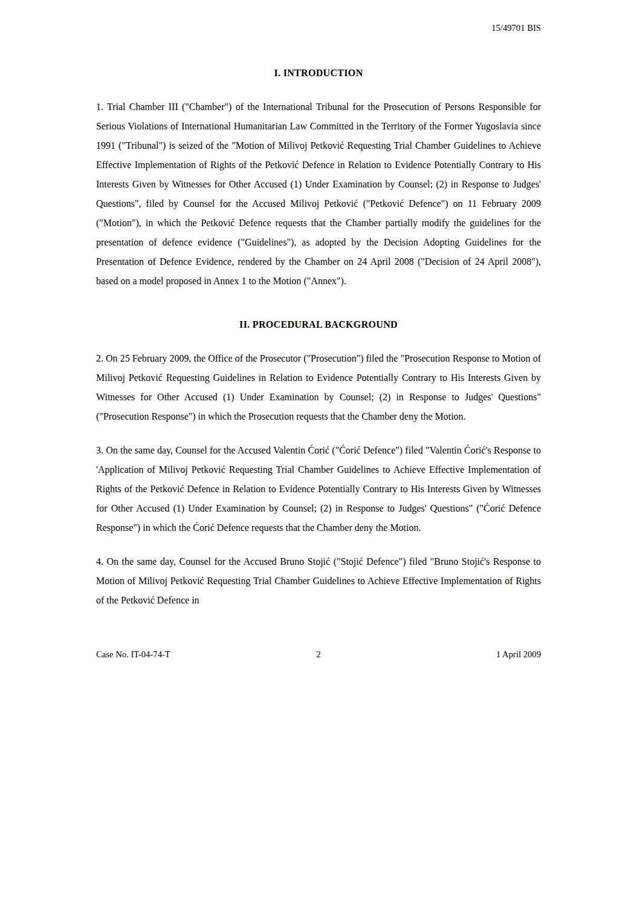15/49701 BIS
I. INTRODUCTION
1. Trial Chamber III ("Chamber") of the International Tribunal for the Prosecution of Persons Responsible for Serious Violations of International Humanitarian Law Committed in the Territory of the Former Yugoslavia since 1991 ("Tribunal") is seized of the "Motion of Milivoj Petković Requesting Trial Chamber Guidelines to Achieve Effective Implementation of Rights of the Petković Defence in Relation to Evidence Potentially Contrary to His Interests Given by Witnesses for Other Accused (1) Under Examination by Counsel; (2) in Response to Judges' Questions", filed by Counsel for the Accused Milivoj Petković ("Petković Defence") on 11 February 2009 ("Motion"), in which the Petković Defence requests that the Chamber partially modify the guidelines for the presentation of defence evidence ("Guidelines"), as adopted by the Decision Adopting Guidelines for the Presentation of Defence Evidence, rendered by the Chamber on 24 April 2008 ("Decision of 24 April 2008"), based on a model proposed in Annex 1 to the Motion ("Annex").
II. PROCEDURAL BACKGROUND
2. On 25 February 2009, the Office of the Prosecutor ("Prosecution") filed the "Prosecution Response to Motion of Milivoj Petković Requesting Guidelines in Relation to Evidence Potentially Contrary to His Interests Given by Witnesses for Other Accused (1) Under Examination by Counsel; (2) in Response to Judges' Questions" ("Prosecution Response") in which the Prosecution requests that the Chamber deny the Motion.
3. On the same day, Counsel for the Accused Valentin Ćorić ("Ćorić Defence") filed "Valentin Ćorić's Response to 'Application of Milivoj Petković Requesting Trial Chamber Guidelines to Achieve Effective Implementation of Rights of the Petković Defence in Relation to Evidence Potentially Contrary to His Interests Given by Witnesses for Other Accused (1) Under Examination by Counsel; (2) in Response to Judges' Questions" ("Ćorić Defence Response") in which the Ćorić Defence requests that the Chamber deny the Motion.
4. On the same day, Counsel for the Accused Bruno Stojić ("Stojić Defence") filed "Bruno Stojić's Response to Motion of Milivoj Petković Requesting Trial Chamber Guidelines to Achieve Effective Implementation of Rights of the Petković Defence in
Case No. IT-04-74-T
2
1 April 2009